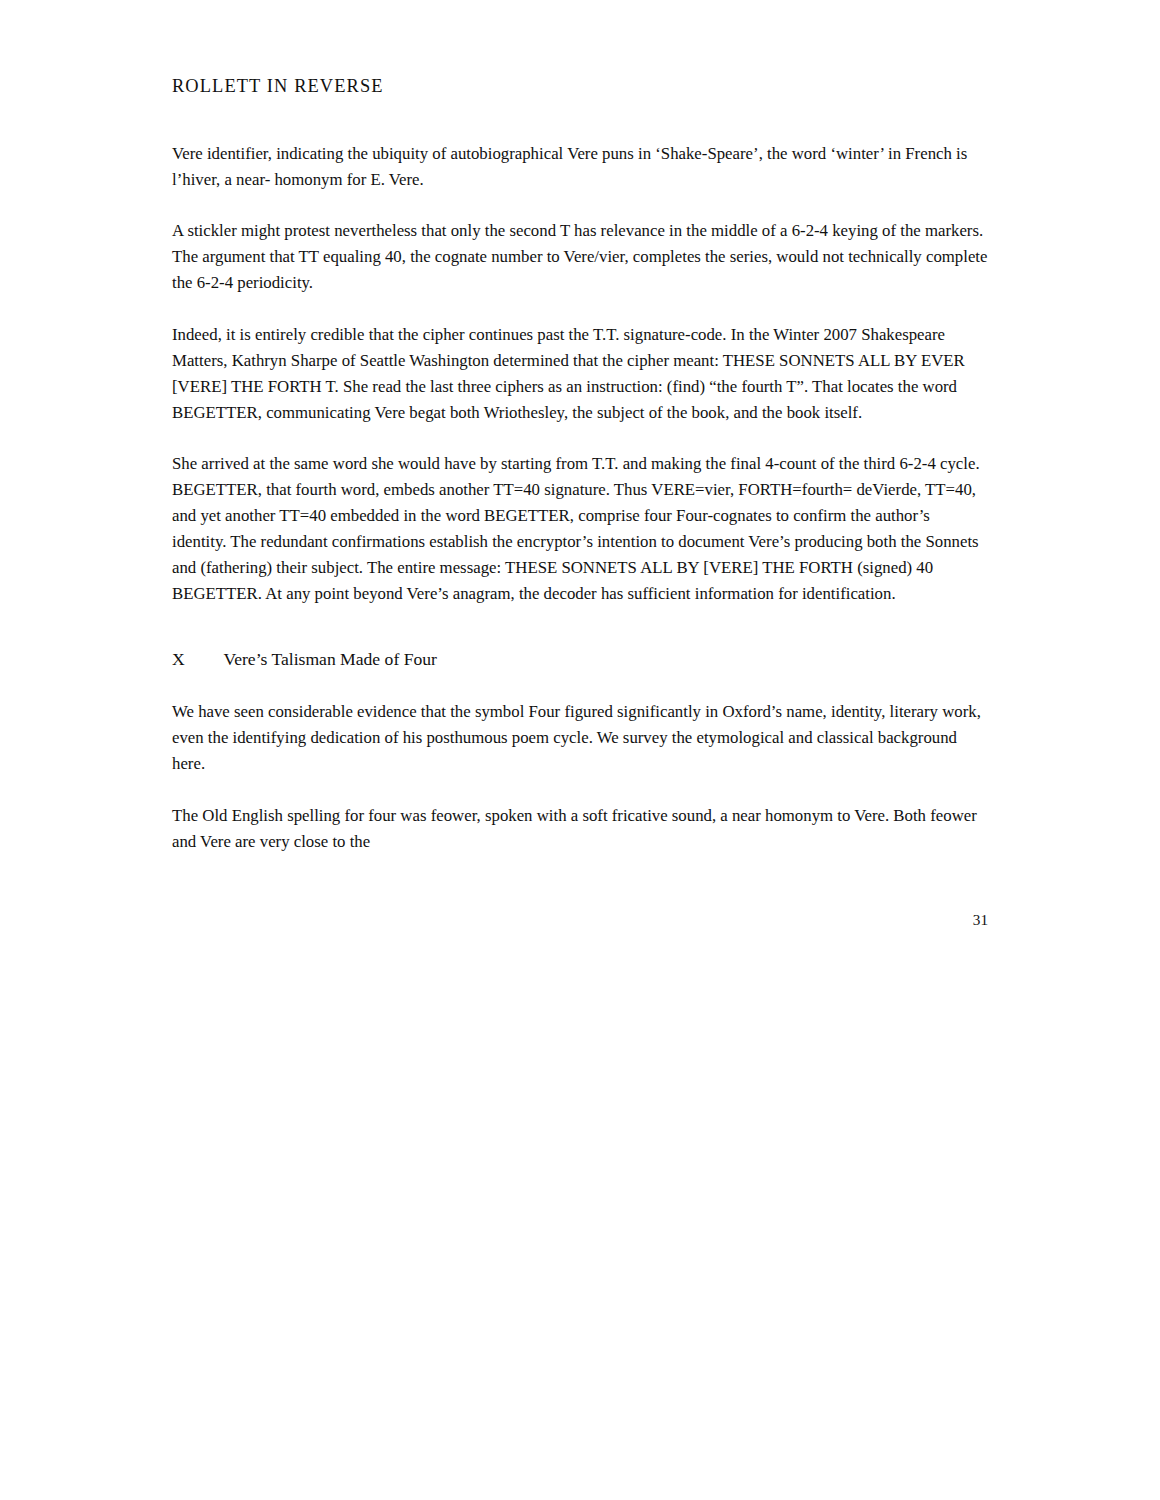Rollett in Reverse
Vere identifier, indicating the ubiquity of autobiographical Vere puns in ‘Shake-Speare’, the word ‘winter’ in French is l’hiver, a near- homonym for E. Vere.
A stickler might protest nevertheless that only the second T has relevance in the middle of a 6-2-4 keying of the markers. The argument that TT equaling 40, the cognate number to Vere/vier, completes the series, would not technically complete the 6-2-4 periodicity.
Indeed, it is entirely credible that the cipher continues past the T.T. signature-code. In the Winter 2007 Shakespeare Matters, Kathryn Sharpe of Seattle Washington determined that the cipher meant: THESE SONNETS ALL BY EVER [VERE] THE FORTH T. She read the last three ciphers as an instruction: (find) “the fourth T”. That locates the word BEGETTER, communicating Vere begat both Wriothesley, the subject of the book, and the book itself.
She arrived at the same word she would have by starting from T.T. and making the final 4-count of the third 6-2-4 cycle. BEGETTER, that fourth word, embeds another TT=40 signature. Thus VERE=vier, FORTH=fourth= deVierde, TT=40, and yet another TT=40 embedded in the word BEGETTER, comprise four Four-cognates to confirm the author’s identity. The redundant confirmations establish the encryptor’s intention to document Vere’s producing both the Sonnets and (fathering) their subject. The entire message: THESE SONNETS ALL BY [VERE] THE FORTH (signed) 40 BEGETTER. At any point beyond Vere’s anagram, the decoder has sufficient information for identification.
XVere’s Talisman Made of Four
We have seen considerable evidence that the symbol Four figured significantly in Oxford’s name, identity, literary work, even the identifying dedication of his posthumous poem cycle. We survey the etymological and classical background here.
The Old English spelling for four was feower, spoken with a soft fricative sound, a near homonym to Vere. Both feower and Vere are very close to the
31